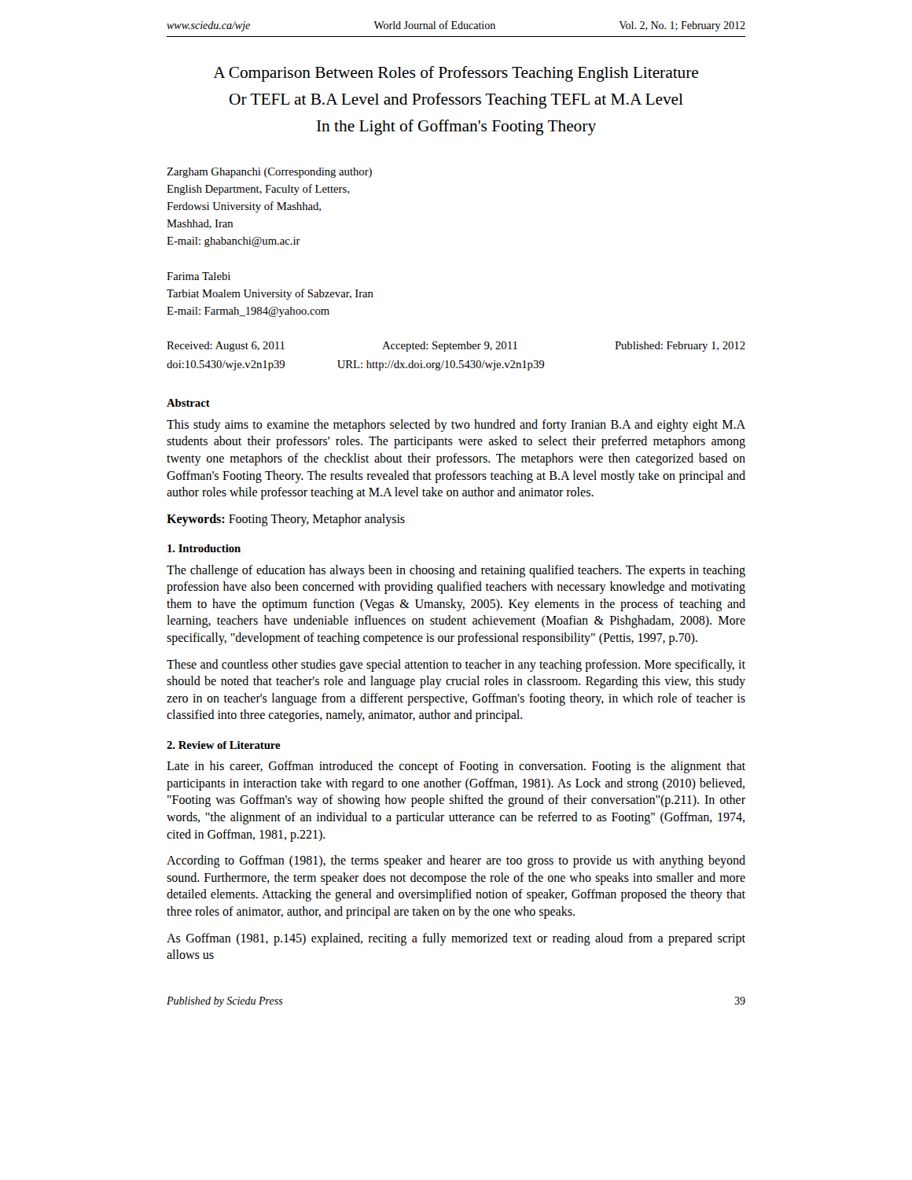www.sciedu.ca/wje World Journal of Education Vol. 2, No. 1; February 2012
A Comparison Between Roles of Professors Teaching English Literature
Or TEFL at B.A Level and Professors Teaching TEFL at M.A Level
In the Light of Goffman's Footing Theory
Zargham Ghapanchi (Corresponding author)
English Department, Faculty of Letters,
Ferdowsi University of Mashhad,
Mashhad, Iran
E-mail: ghabanchi@um.ac.ir
Farima Talebi
Tarbiat Moalem University of Sabzevar, Iran
E-mail: Farmah_1984@yahoo.com
Received: August 6, 2011 Accepted: September 9, 2011 Published: February 1, 2012
doi:10.5430/wje.v2n1p39 URL: http://dx.doi.org/10.5430/wje.v2n1p39
Abstract
This study aims to examine the metaphors selected by two hundred and forty Iranian B.A and eighty eight M.A students about their professors' roles. The participants were asked to select their preferred metaphors among twenty one metaphors of the checklist about their professors. The metaphors were then categorized based on Goffman's Footing Theory. The results revealed that professors teaching at B.A level mostly take on principal and author roles while professor teaching at M.A level take on author and animator roles.
Keywords: Footing Theory, Metaphor analysis
1. Introduction
The challenge of education has always been in choosing and retaining qualified teachers. The experts in teaching profession have also been concerned with providing qualified teachers with necessary knowledge and motivating them to have the optimum function (Vegas & Umansky, 2005). Key elements in the process of teaching and learning, teachers have undeniable influences on student achievement (Moafian & Pishghadam, 2008). More specifically, "development of teaching competence is our professional responsibility" (Pettis, 1997, p.70).
These and countless other studies gave special attention to teacher in any teaching profession. More specifically, it should be noted that teacher's role and language play crucial roles in classroom. Regarding this view, this study zero in on teacher's language from a different perspective, Goffman's footing theory, in which role of teacher is classified into three categories, namely, animator, author and principal.
2. Review of Literature
Late in his career, Goffman introduced the concept of Footing in conversation. Footing is the alignment that participants in interaction take with regard to one another (Goffman, 1981). As Lock and strong (2010) believed, "Footing was Goffman's way of showing how people shifted the ground of their conversation"(p.211). In other words, "the alignment of an individual to a particular utterance can be referred to as Footing" (Goffman, 1974, cited in Goffman, 1981, p.221).
According to Goffman (1981), the terms speaker and hearer are too gross to provide us with anything beyond sound. Furthermore, the term speaker does not decompose the role of the one who speaks into smaller and more detailed elements. Attacking the general and oversimplified notion of speaker, Goffman proposed the theory that three roles of animator, author, and principal are taken on by the one who speaks.
As Goffman (1981, p.145) explained, reciting a fully memorized text or reading aloud from a prepared script allows us
Published by Sciedu Press 39